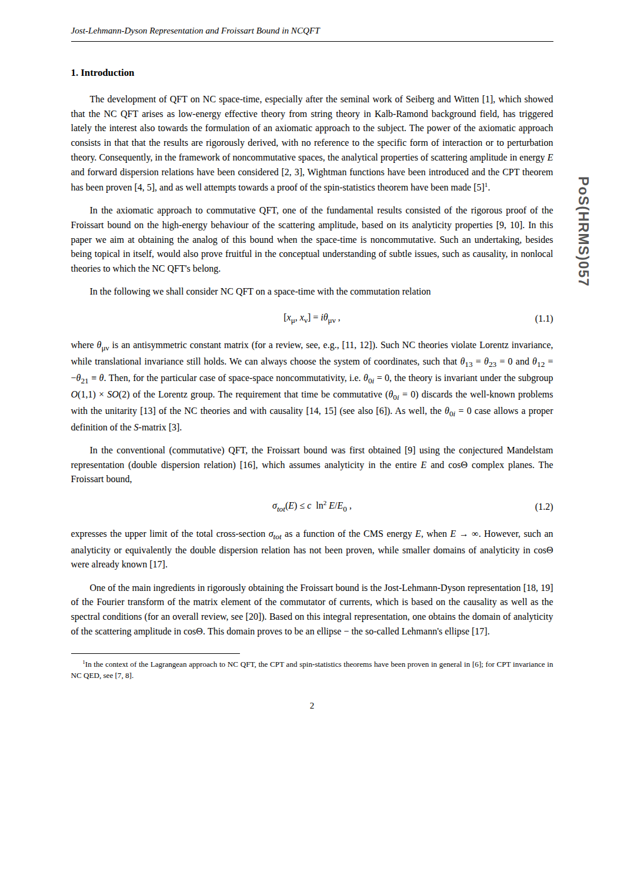Jost-Lehmann-Dyson Representation and Froissart Bound in NCQFT
PoS(HRMS)057
1. Introduction
The development of QFT on NC space-time, especially after the seminal work of Seiberg and Witten [1], which showed that the NC QFT arises as low-energy effective theory from string theory in Kalb-Ramond background field, has triggered lately the interest also towards the formulation of an axiomatic approach to the subject. The power of the axiomatic approach consists in that that the results are rigorously derived, with no reference to the specific form of interaction or to perturbation theory. Consequently, in the framework of noncommutative spaces, the analytical properties of scattering amplitude in energy E and forward dispersion relations have been considered [2, 3], Wightman functions have been introduced and the CPT theorem has been proven [4, 5], and as well attempts towards a proof of the spin-statistics theorem have been made [5]1.
In the axiomatic approach to commutative QFT, one of the fundamental results consisted of the rigorous proof of the Froissart bound on the high-energy behaviour of the scattering amplitude, based on its analyticity properties [9, 10]. In this paper we aim at obtaining the analog of this bound when the space-time is noncommutative. Such an undertaking, besides being topical in itself, would also prove fruitful in the conceptual understanding of subtle issues, such as causality, in nonlocal theories to which the NC QFT's belong.
In the following we shall consider NC QFT on a space-time with the commutation relation
[xμ, xν] = iθμν , (1.1)
where θμν is an antisymmetric constant matrix (for a review, see, e.g., [11, 12]). Such NC theories violate Lorentz invariance, while translational invariance still holds. We can always choose the system of coordinates, such that θ13 = θ23 = 0 and θ12 = −θ21 ≡ θ. Then, for the particular case of space-space noncommutativity, i.e. θ0i = 0, the theory is invariant under the subgroup O(1,1) × SO(2) of the Lorentz group. The requirement that time be commutative (θ0i = 0) discards the well-known problems with the unitarity [13] of the NC theories and with causality [14, 15] (see also [6]). As well, the θ0i = 0 case allows a proper definition of the S-matrix [3].
In the conventional (commutative) QFT, the Froissart bound was first obtained [9] using the conjectured Mandelstam representation (double dispersion relation) [16], which assumes analyticity in the entire E and cosΘ complex planes. The Froissart bound,
σtot(E) ≤ c ln2 E/E0 , (1.2)
expresses the upper limit of the total cross-section σtot as a function of the CMS energy E, when E → ∞. However, such an analyticity or equivalently the double dispersion relation has not been proven, while smaller domains of analyticity in cosΘ were already known [17].
One of the main ingredients in rigorously obtaining the Froissart bound is the Jost-Lehmann-Dyson representation [18, 19] of the Fourier transform of the matrix element of the commutator of currents, which is based on the causality as well as the spectral conditions (for an overall review, see [20]). Based on this integral representation, one obtains the domain of analyticity of the scattering amplitude in cosΘ. This domain proves to be an ellipse − the so-called Lehmann's ellipse [17].
1In the context of the Lagrangean approach to NC QFT, the CPT and spin-statistics theorems have been proven in general in [6]; for CPT invariance in NC QED, see [7, 8].
2